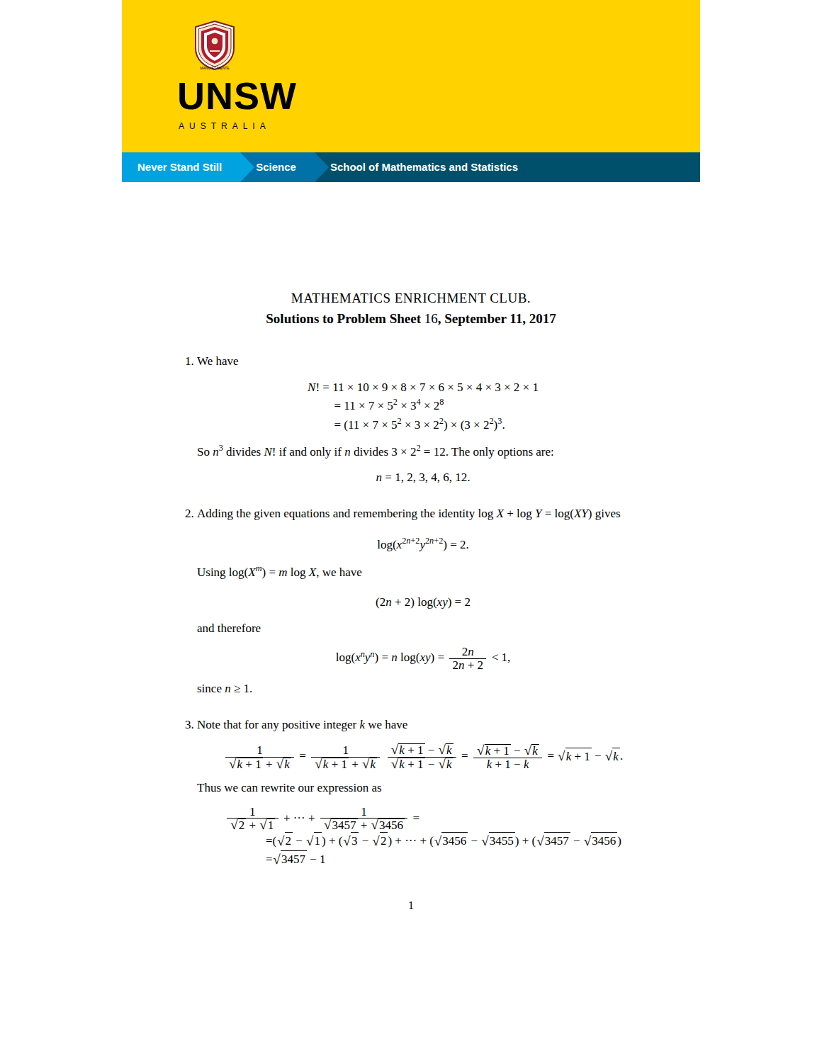MANU ET MENTE
UNSW
AUSTRALIA
Never Stand Still
Science
School of Mathematics and Statistics
MATHEMATICS ENRICHMENT CLUB.
Solutions to Problem Sheet 16, September 11, 2017
We have
N! = 11 × 10 × 9 × 8 × 7 × 6 × 5 × 4 × 3 × 2 × 1 = 11 × 7 × 52 × 34 × 28 = (11 × 7 × 52 × 3 × 22) × (3 × 22)3.
So n3 divides N! if and only if n divides 3 × 22 = 12. The only options are:
n = 1, 2, 3, 4, 6, 12.
Adding the given equations and remembering the identity log X + log Y = log(XY) gives
log(x2n+2y2n+2) = 2.
Using log(Xm) = m log X, we have
(2n + 2) log(xy) = 2
and therefore
log(xnyn) = n log(xy) = 2n 2n + 2 < 1,
since n ≥ 1.
Note that for any positive integer k we have
1 k + 1 + k = 1 k + 1 + k k + 1 − k k + 1 − k = k + 1 − k k + 1 − k = k + 1 − k.
Thus we can rewrite our expression as
12 + 1 + ··· + 13457 + 3456 = =(2 − 1) + (3 − 2) + ··· + (3456 − 3455) + (3457 − 3456) =3457 − 1
1